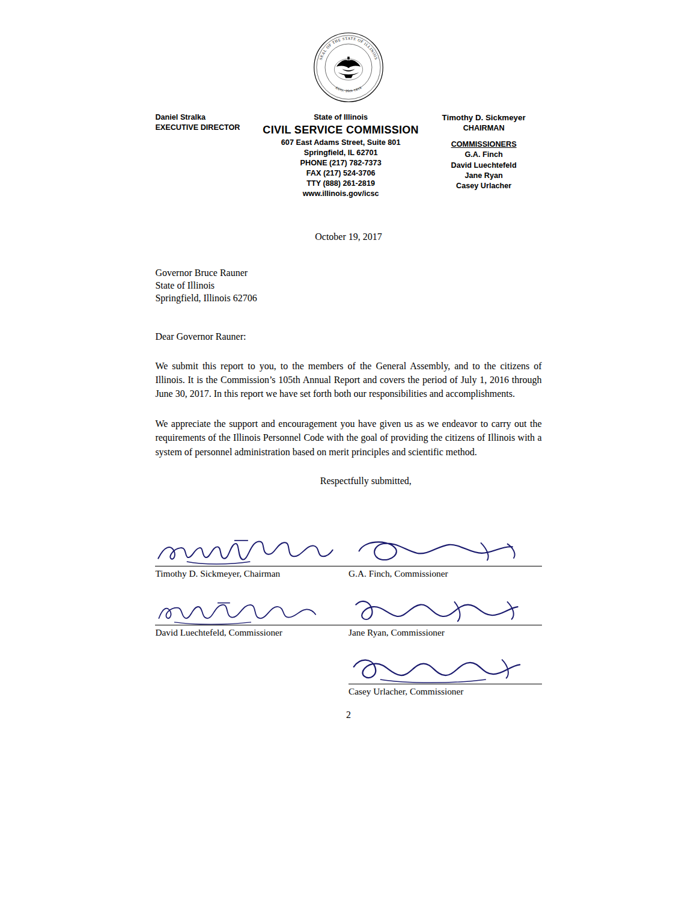SEAL OF THE STATE OF ILLINOIS AUG. 26th 1818
| Daniel Stralka EXECUTIVE DIRECTOR | State of Illinois CIVIL SERVICE COMMISSION 607 East Adams Street, Suite 801 Springfield, IL 62701 PHONE (217) 782-7373 FAX (217) 524-3706 TTY (888) 261-2819 www.illinois.gov/icsc | Timothy D. Sickmeyer CHAIRMAN COMMISSIONERS G.A. Finch David Luechtefeld Jane Ryan Casey Urlacher |
October 19, 2017
Governor Bruce Rauner
State of Illinois
Springfield, Illinois 62706
Dear Governor Rauner:
We submit this report to you, to the members of the General Assembly, and to the citizens of Illinois. It is the Commission’s 105th Annual Report and covers the period of July 1, 2016 through June 30, 2017. In this report we have set forth both our responsibilities and accomplishments.
We appreciate the support and encouragement you have given us as we endeavor to carry out the requirements of the Illinois Personnel Code with the goal of providing the citizens of Illinois with a system of personnel administration based on merit principles and scientific method.
Respectfully submitted,
| Timothy D. Sickmeyer, Chairman | G.A. Finch, Commissioner |
| David Luechtefeld, Commissioner | Jane Ryan, Commissioner |
| | Casey Urlacher, Commissioner |
2